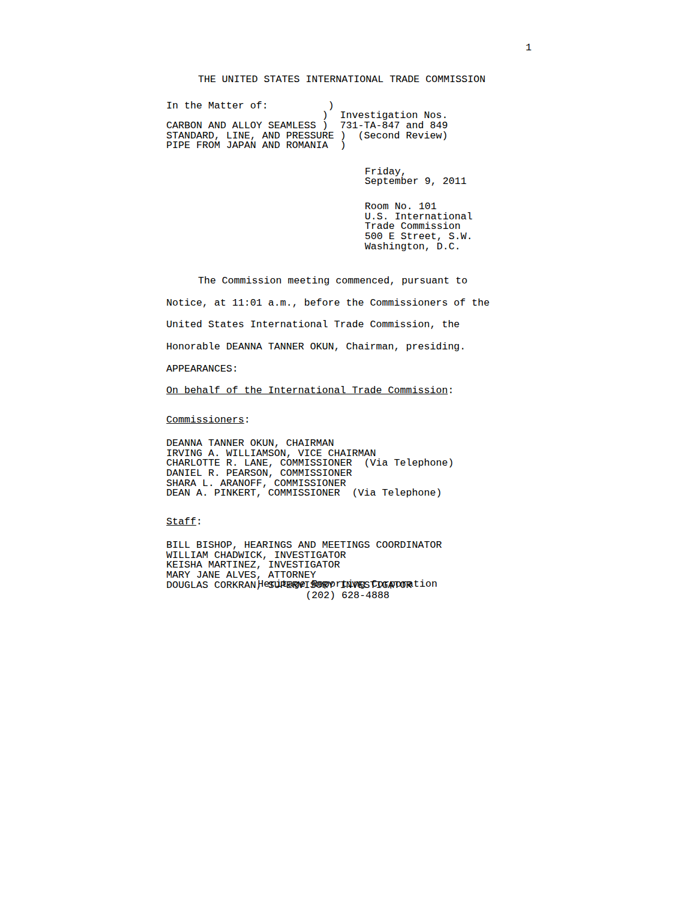1
THE UNITED STATES INTERNATIONAL TRADE COMMISSION
In the Matter of: ) ) Investigation Nos. CARBON AND ALLOY SEAMLESS ) 731-TA-847 and 849 STANDARD, LINE, AND PRESSURE ) (Second Review) PIPE FROM JAPAN AND ROMANIA )
Friday, September 9, 2011
Room No. 101 U.S. International Trade Commission 500 E Street, S.W. Washington, D.C.
The Commission meeting commenced, pursuant to
Notice, at 11:01 a.m., before the Commissioners of the
United States International Trade Commission, the
Honorable DEANNA TANNER OKUN, Chairman, presiding.
APPEARANCES:
On behalf of the International Trade Commission:
Commissioners:
DEANNA TANNER OKUN, CHAIRMAN IRVING A. WILLIAMSON, VICE CHAIRMAN CHARLOTTE R. LANE, COMMISSIONER (Via Telephone) DANIEL R. PEARSON, COMMISSIONER SHARA L. ARANOFF, COMMISSIONER DEAN A. PINKERT, COMMISSIONER (Via Telephone)
Staff:
BILL BISHOP, HEARINGS AND MEETINGS COORDINATOR WILLIAM CHADWICK, INVESTIGATOR KEISHA MARTINEZ, INVESTIGATOR MARY JANE ALVES, ATTORNEY DOUGLAS CORKRAN, SUPERVISORY INVESTIGATOR
Heritage Reporting Corporation
(202) 628-4888